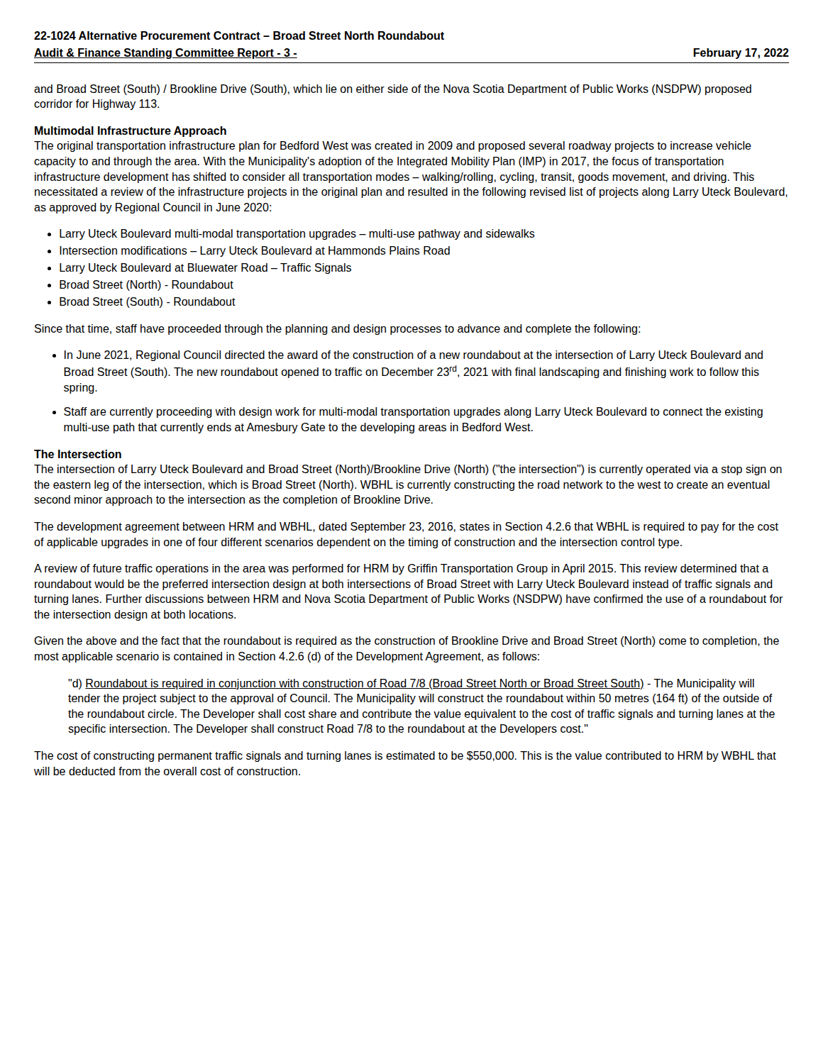22-1024 Alternative Procurement Contract – Broad Street North Roundabout
Audit & Finance Standing Committee Report - 3 - February 17, 2022
and Broad Street (South) / Brookline Drive (South), which lie on either side of the Nova Scotia Department of Public Works (NSDPW) proposed corridor for Highway 113.
Multimodal Infrastructure Approach
The original transportation infrastructure plan for Bedford West was created in 2009 and proposed several roadway projects to increase vehicle capacity to and through the area. With the Municipality's adoption of the Integrated Mobility Plan (IMP) in 2017, the focus of transportation infrastructure development has shifted to consider all transportation modes – walking/rolling, cycling, transit, goods movement, and driving. This necessitated a review of the infrastructure projects in the original plan and resulted in the following revised list of projects along Larry Uteck Boulevard, as approved by Regional Council in June 2020:
Larry Uteck Boulevard multi-modal transportation upgrades – multi-use pathway and sidewalks
Intersection modifications – Larry Uteck Boulevard at Hammonds Plains Road
Larry Uteck Boulevard at Bluewater Road – Traffic Signals
Broad Street (North) - Roundabout
Broad Street (South) - Roundabout
Since that time, staff have proceeded through the planning and design processes to advance and complete the following:
In June 2021, Regional Council directed the award of the construction of a new roundabout at the intersection of Larry Uteck Boulevard and Broad Street (South). The new roundabout opened to traffic on December 23rd, 2021 with final landscaping and finishing work to follow this spring.
Staff are currently proceeding with design work for multi-modal transportation upgrades along Larry Uteck Boulevard to connect the existing multi-use path that currently ends at Amesbury Gate to the developing areas in Bedford West.
The Intersection
The intersection of Larry Uteck Boulevard and Broad Street (North)/Brookline Drive (North) ("the intersection") is currently operated via a stop sign on the eastern leg of the intersection, which is Broad Street (North). WBHL is currently constructing the road network to the west to create an eventual second minor approach to the intersection as the completion of Brookline Drive.
The development agreement between HRM and WBHL, dated September 23, 2016, states in Section 4.2.6 that WBHL is required to pay for the cost of applicable upgrades in one of four different scenarios dependent on the timing of construction and the intersection control type.
A review of future traffic operations in the area was performed for HRM by Griffin Transportation Group in April 2015. This review determined that a roundabout would be the preferred intersection design at both intersections of Broad Street with Larry Uteck Boulevard instead of traffic signals and turning lanes. Further discussions between HRM and Nova Scotia Department of Public Works (NSDPW) have confirmed the use of a roundabout for the intersection design at both locations.
Given the above and the fact that the roundabout is required as the construction of Brookline Drive and Broad Street (North) come to completion, the most applicable scenario is contained in Section 4.2.6 (d) of the Development Agreement, as follows:
"d) Roundabout is required in conjunction with construction of Road 7/8 (Broad Street North or Broad Street South) - The Municipality will tender the project subject to the approval of Council. The Municipality will construct the roundabout within 50 metres (164 ft) of the outside of the roundabout circle. The Developer shall cost share and contribute the value equivalent to the cost of traffic signals and turning lanes at the specific intersection. The Developer shall construct Road 7/8 to the roundabout at the Developers cost."
The cost of constructing permanent traffic signals and turning lanes is estimated to be $550,000. This is the value contributed to HRM by WBHL that will be deducted from the overall cost of construction.